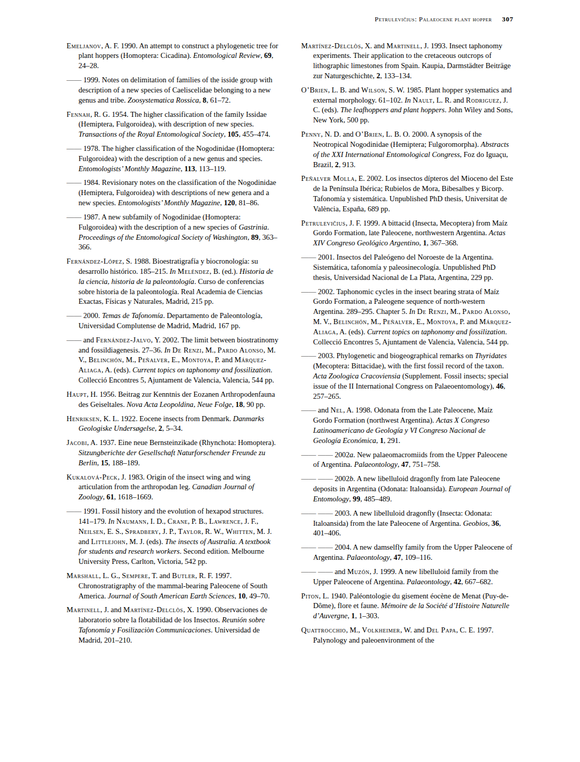Petrulevičius: Palaeocene plant hopper 307
Emeljanov, A. F. 1990. An attempt to construct a phylogenetic tree for plant hoppers (Homoptera: Cicadina). Entomological Review, 69, 24–28.
—— 1999. Notes on delimitation of families of the isside group with description of a new species of Caeliscelidae belonging to a new genus and tribe. Zoosystematica Rossica, 8, 61–72.
Fennah, R. G. 1954. The higher classification of the family Issidae (Hemiptera, Fulgoroidea), with description of new species. Transactions of the Royal Entomological Society, 105, 455–474.
—— 1978. The higher classification of the Nogodinidae (Homoptera: Fulgoroidea) with the description of a new genus and species. Entomologists’ Monthly Magazine, 113, 113–119.
—— 1984. Revisionary notes on the classification of the Nogodinidae (Hemiptera, Fulgoroidea) with descriptions of new genera and a new species. Entomologists’ Monthly Magazine, 120, 81–86.
—— 1987. A new subfamily of Nogodinidae (Homoptera: Fulgoroidea) with the description of a new species of Gastrinia. Proceedings of the Entomological Society of Washington, 89, 363–366.
Fernández-López, S. 1988. Bioestratigrafía y biocronología: su desarrollo histórico. 185–215. In Meléndez, B. (ed.). Historia de la ciencia, historia de la paleontología. Curso de conferencias sobre historia de la paleontología. Real Academia de Ciencias Exactas, Físicas y Naturales, Madrid, 215 pp.
—— 2000. Temas de Tafonomía. Departamento de Paleontología, Universidad Complutense de Madrid, Madrid, 167 pp.
—— and Fernández-Jalvo, Y. 2002. The limit between biostratinomy and fossildiagenesis. 27–36. In De Renzi, M., Pardo Alonso, M. V., Belinchón, M., Peñalver, E., Montoya, P. and Márquez-Aliaga, A. (eds). Current topics on taphonomy and fossilization. Collecció Encontres 5, Ajuntament de Valencia, Valencia, 544 pp.
Haupt, H. 1956. Beitrag zur Kenntnis der Eozanen Arthropodenfauna des Geiseltales. Nova Acta Leopoldina, Neue Folge, 18, 90 pp.
Henriksen, K. L. 1922. Eocene insects from Denmark. Danmarks Geologiske Undersøgelse, 2, 5–34.
Jacobi, A. 1937. Eine neue Bernsteinzikade (Rhynchota: Homoptera). Sitzungberichte der Gesellschaft Naturforschender Freunde zu Berlin, 15, 188–189.
Kukalová-Peck, J. 1983. Origin of the insect wing and wing articulation from the arthropodan leg. Canadian Journal of Zoology, 61, 1618–1669.
—— 1991. Fossil history and the evolution of hexapod structures. 141–179. In Naumann, I. D., Crane, P. B., Lawrence, J. F., Neilsen, E. S., Spradbery, J. P., Taylor, R. W., Whitten, M. J. and Littlejohn, M. J. (eds). The insects of Australia. A textbook for students and research workers. Second edition. Melbourne University Press, Carlton, Victoria, 542 pp.
Marshall, L. G., Sempere, T. and Butler, R. F. 1997. Chronostratigraphy of the mammal-bearing Paleocene of South America. Journal of South American Earth Sciences, 10, 49–70.
Martinell, J. and Martínez-Delclòs, X. 1990. Observaciones de laboratorio sobre la flotabilidad de los Insectos. Reunión sobre Tafonomía y Fosilizaciòn Communicaciones. Universidad de Madrid, 201–210.
Martínez-Delclòs, X. and Martinell, J. 1993. Insect taphonomy experiments. Their application to the cretaceous outcrops of lithographic limestones from Spain. Kaupia, Darmstädter Beiträge zur Naturgeschichte, 2, 133–134.
O’Brien, L. B. and Wilson, S. W. 1985. Plant hopper systematics and external morphology. 61–102. In Nault, L. R. and Rodriguez, J. C. (eds). The leafhoppers and plant hoppers. John Wiley and Sons, New York, 500 pp.
Penny, N. D. and O’Brien, L. B. O. 2000. A synopsis of the Neotropical Nogodinidae (Hemiptera; Fulgoromorpha). Abstracts of the XXI International Entomological Congress, Foz do Iguaçu, Brazil, 2, 913.
Peñalver Molla, E. 2002. Los insectos dípteros del Mioceno del Este de la Península Ibérica; Rubielos de Mora, Bibesalbes y Bicorp. Tafonomía y sistemática. Unpublished PhD thesis, Universitat de València, España, 689 pp.
Petrulevičius, J. F. 1999. A bittacid (Insecta, Mecoptera) from Maíz Gordo Formation, late Paleocene, northwestern Argentina. Actas XIV Congreso Geológico Argentino, 1, 367–368.
—— 2001. Insectos del Paleógeno del Noroeste de la Argentina. Sistemática, tafonomía y paleosinecología. Unpublished PhD thesis, Universidad Nacional de La Plata, Argentina, 229 pp.
—— 2002. Taphonomic cycles in the insect bearing strata of Maíz Gordo Formation, a Paleogene sequence of north-western Argentina. 289–295. Chapter 5. In De Renzi, M., Pardo Alonso, M. V., Belinchón, M., Peñalver, E., Montoya, P. and Márquez-Aliaga, A. (eds). Current topics on taphonomy and fossilization. Collecció Encontres 5, Ajuntament de Valencia, Valencia, 544 pp.
—— 2003. Phylogenetic and biogeographical remarks on Thyridates (Mecoptera: Bittacidae), with the first fossil record of the taxon. Acta Zoologica Cracoviensia (Supplement. Fossil insects; special issue of the II International Congress on Palaeoentomology), 46, 257–265.
—— and Nel, A. 1998. Odonata from the Late Paleocene, Maíz Gordo Formation (northwest Argentina). Actas X Congreso Latinoamericano de Geología y VI Congreso Nacional de Geología Económica, 1, 291.
—— —— 2002a. New palaeomacromiids from the Upper Paleocene of Argentina. Palaeontology, 47, 751–758.
—— —— 2002b. A new libelluloid dragonfly from late Paleocene deposits in Argentina (Odonata: Italoansida). European Journal of Entomology, 99, 485–489.
—— —— 2003. A new libelluloid dragonfly (Insecta: Odonata: Italoansida) from the late Paleocene of Argentina. Geobios, 36, 401–406.
—— —— 2004. A new damselfly family from the Upper Paleocene of Argentina. Palaeontology, 47, 109–116.
—— —— and Muzón, J. 1999. A new libelluloid family from the Upper Paleocene of Argentina. Palaeontology, 42, 667–682.
Piton, L. 1940. Paléontologie du gisement éocène de Menat (Puy-de-Dôme), flore et faune. Mémoire de la Société d’Histoire Naturelle d’Auvergne, 1, 1–303.
Quattrocchio, M., Volkheimer, W. and Del Papa, C. E. 1997. Palynology and paleoenvironment of the